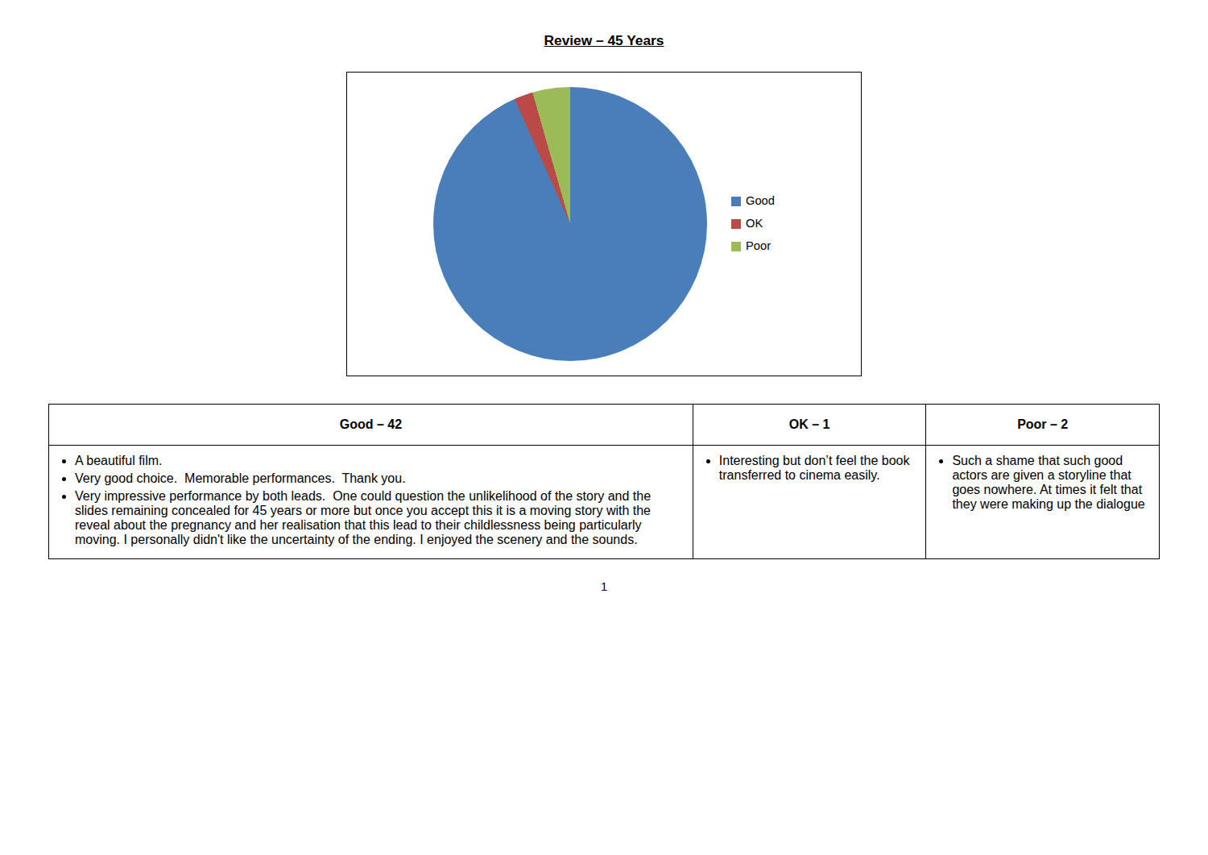Review – 45 Years
Good
OK
Poor
| Good – 42 | OK – 1 | Poor – 2 |
| --- | --- | --- |
| A beautiful film. Very good choice. Memorable performances. Thank you. Very impressive performance by both leads. One could question the unlikelihood of the story and the slides remaining concealed for 45 years or more but once you accept this it is a moving story with the reveal about the pregnancy and her realisation that this lead to their childlessness being particularly moving. I personally didn't like the uncertainty of the ending. I enjoyed the scenery and the sounds. | Interesting but don’t feel the book transferred to cinema easily. | Such a shame that such good actors are given a storyline that goes nowhere. At times it felt that they were making up the dialogue |
1